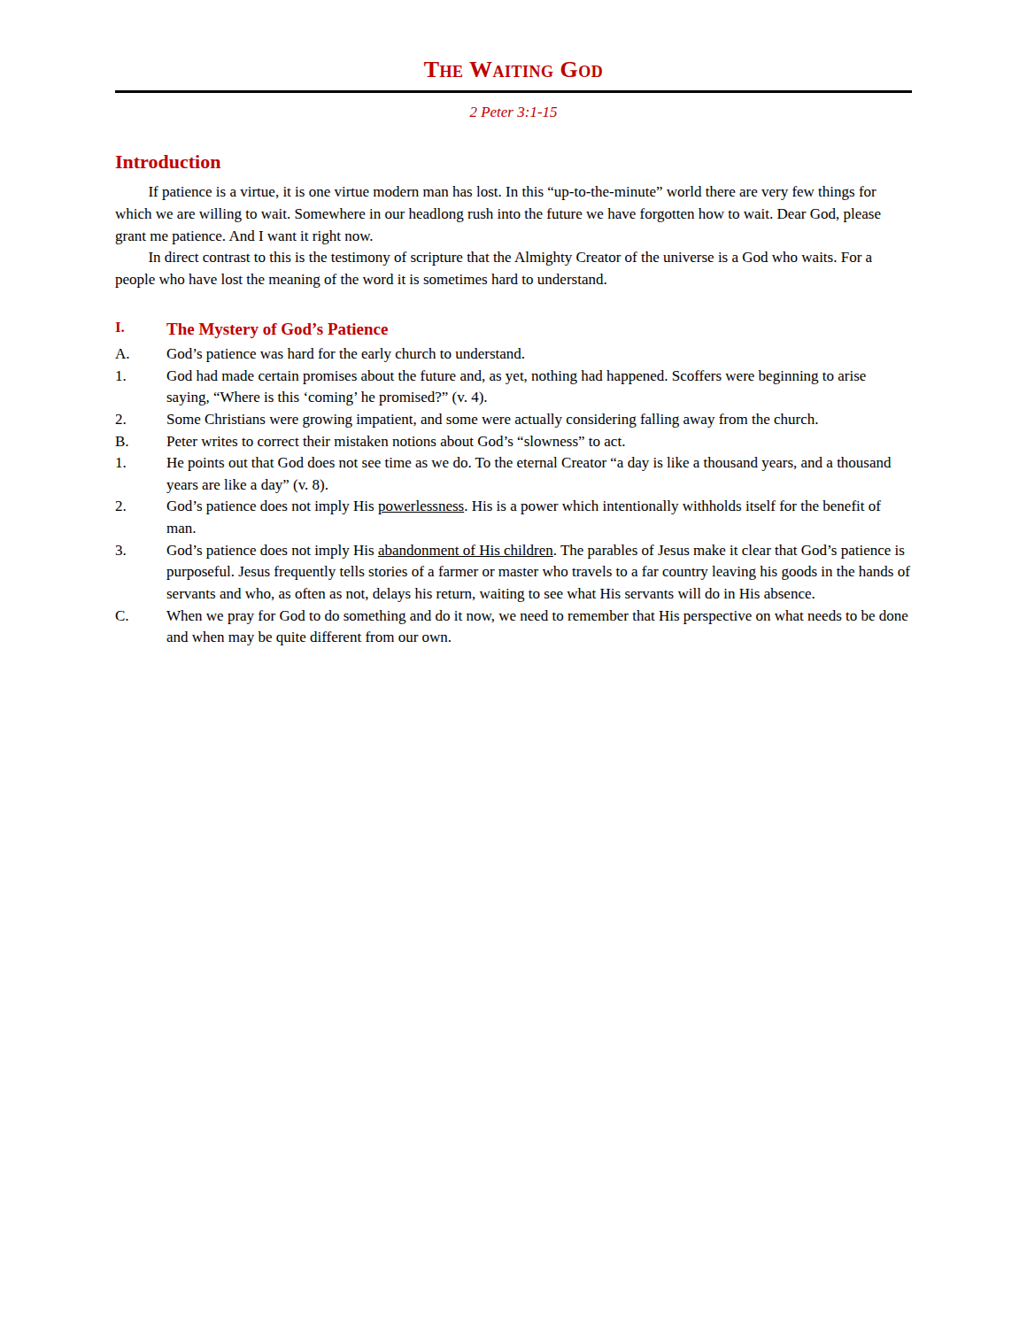The Waiting God
2 Peter 3:1-15
Introduction
If patience is a virtue, it is one virtue modern man has lost. In this “up-to-the-minute” world there are very few things for which we are willing to wait. Somewhere in our headlong rush into the future we have forgotten how to wait. Dear God, please grant me patience. And I want it right now.
In direct contrast to this is the testimony of scripture that the Almighty Creator of the universe is a God who waits. For a people who have lost the meaning of the word it is sometimes hard to understand.
| I. | The Mystery of God’s Patience |
| A. | God’s patience was hard for the early church to understand. |
| 1. | God had made certain promises about the future and, as yet, nothing had happened. Scoffers were beginning to arise saying, “Where is this ‘coming’ he promised?” (v. 4). |
| 2. | Some Christians were growing impatient, and some were actually considering falling away from the church. |
| B. | Peter writes to correct their mistaken notions about God’s “slowness” to act. |
| 1. | He points out that God does not see time as we do. To the eternal Creator “a day is like a thousand years, and a thousand years are like a day” (v. 8). |
| 2. | God’s patience does not imply His powerlessness . His is a power which intentionally withholds itself for the benefit of man. |
| 3. | God’s patience does not imply His abandonment of His children . The parables of Jesus make it clear that God’s patience is purposeful. Jesus frequently tells stories of a farmer or master who travels to a far country leaving his goods in the hands of servants and who, as often as not, delays his return, waiting to see what His servants will do in His absence. |
| C. | When we pray for God to do something and do it now, we need to remember that His perspective on what needs to be done and when may be quite different from our own. |